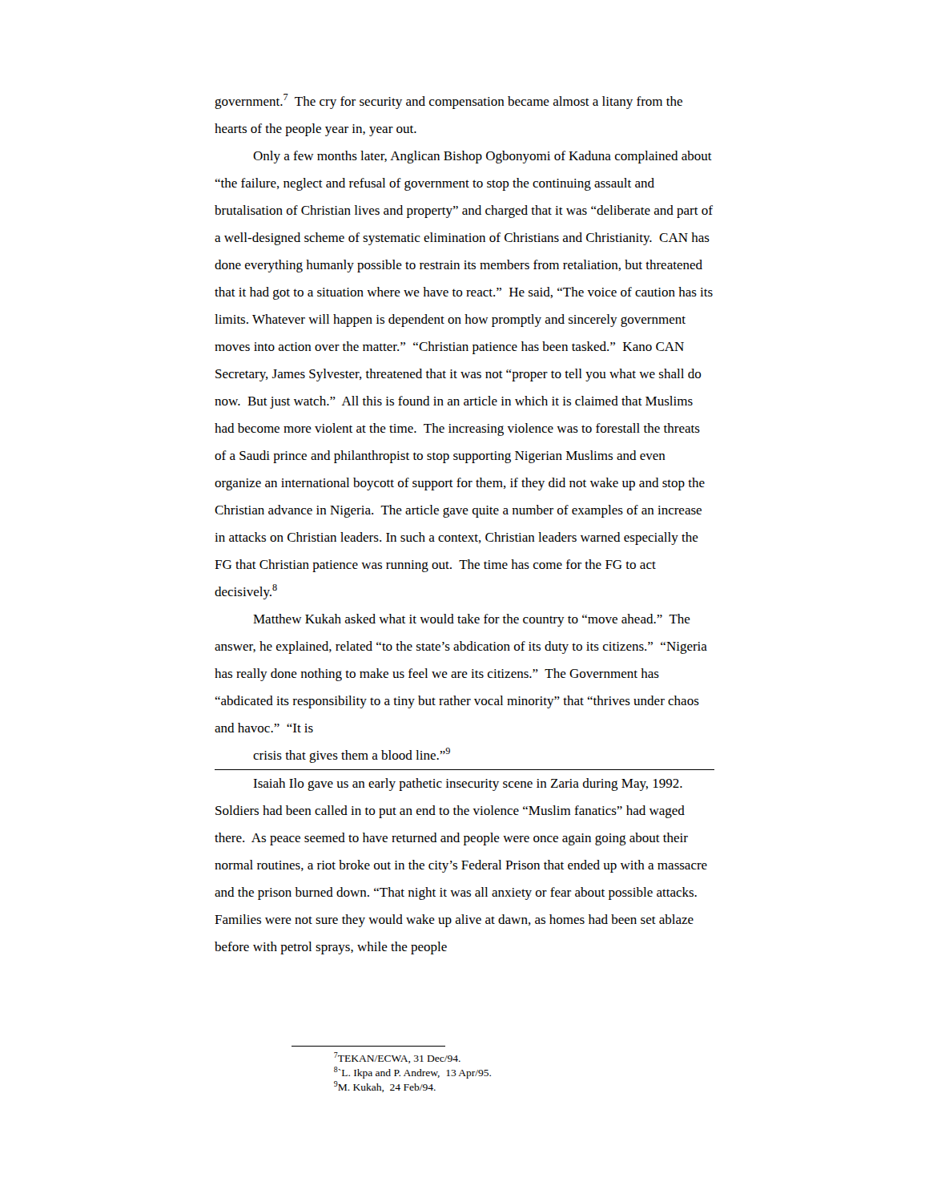government.7 The cry for security and compensation became almost a litany from the hearts of the people year in, year out.
Only a few months later, Anglican Bishop Ogbonyomi of Kaduna complained about “the failure, neglect and refusal of government to stop the continuing assault and brutalisation of Christian lives and property” and charged that it was “deliberate and part of a well-designed scheme of systematic elimination of Christians and Christianity. CAN has done everything humanly possible to restrain its members from retaliation, but threatened that it had got to a situation where we have to react.” He said, “The voice of caution has its limits. Whatever will happen is dependent on how promptly and sincerely government moves into action over the matter.” “Christian patience has been tasked.” Kano CAN Secretary, James Sylvester, threatened that it was not “proper to tell you what we shall do now. But just watch.” All this is found in an article in which it is claimed that Muslims had become more violent at the time. The increasing violence was to forestall the threats of a Saudi prince and philanthropist to stop supporting Nigerian Muslims and even organize an international boycott of support for them, if they did not wake up and stop the Christian advance in Nigeria. The article gave quite a number of examples of an increase in attacks on Christian leaders. In such a context, Christian leaders warned especially the FG that Christian patience was running out. The time has come for the FG to act decisively.8
Matthew Kukah asked what it would take for the country to “move ahead.” The answer, he explained, related “to the state’s abdication of its duty to its citizens.” “Nigeria has really done nothing to make us feel we are its citizens.” The Government has “abdicated its responsibility to a tiny but rather vocal minority” that “thrives under chaos and havoc.” “It is crisis that gives them a blood line.”9
Isaiah Ilo gave us an early pathetic insecurity scene in Zaria during May, 1992. Soldiers had been called in to put an end to the violence “Muslim fanatics” had waged there. As peace seemed to have returned and people were once again going about their normal routines, a riot broke out in the city’s Federal Prison that ended up with a massacre and the prison burned down. “That night it was all anxiety or fear about possible attacks. Families were not sure they would wake up alive at dawn, as homes had been set ablaze before with petrol sprays, while the people
7TEKAN/ECWA, 31 Dec/94.
8`L. Ikpa and P. Andrew, 13 Apr/95.
9M. Kukah, 24 Feb/94.